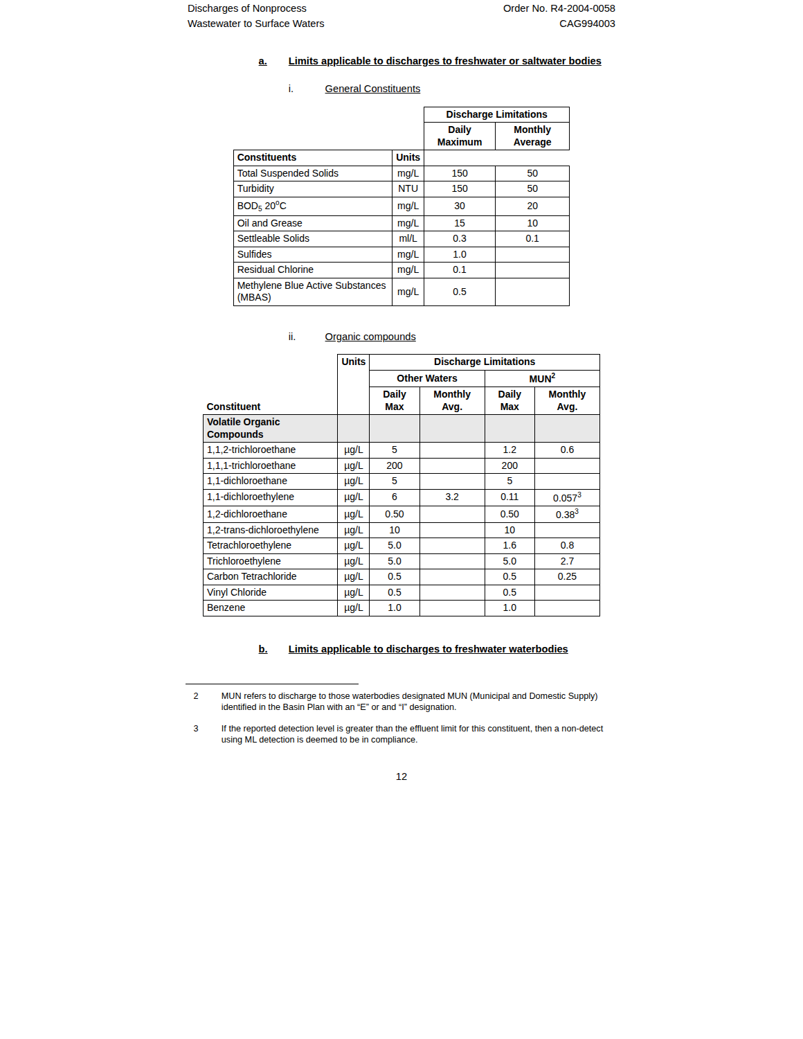| Discharges of Nonprocess | Order No. R4-2004-0058 |
| Wastewater to Surface Waters | CAG994003 |
a. Limits applicable to discharges to freshwater or saltwater bodies
i. General Constituents
| | | Discharge Limitations |
| --- | --- | --- |
| Daily Maximum | Monthly Average |
| Constituents | Units | | |
| Total Suspended Solids | mg/L | 150 | 50 |
| Turbidity | NTU | 150 | 50 |
| BOD 5 20 o C | mg/L | 30 | 20 |
| Oil and Grease | mg/L | 15 | 10 |
| Settleable Solids | ml/L | 0.3 | 0.1 |
| Sulfides | mg/L | 1.0 | |
| Residual Chlorine | mg/L | 0.1 | |
| Methylene Blue Active Substances (MBAS) | mg/L | 0.5 | |
ii. Organic compounds
| Constituent | Units | Discharge Limitations |
| --- | --- | --- |
| Other Waters | MUN 2 |
| Daily Max | Monthly Avg. | Daily Max | Monthly Avg. |
| Volatile Organic Compounds | | | | | |
| 1,1,2-trichloroethane | µg/L | 5 | | 1.2 | 0.6 |
| 1,1,1-trichloroethane | µg/L | 200 | | 200 | |
| 1,1-dichloroethane | µg/L | 5 | | 5 | |
| 1,1-dichloroethylene | µg/L | 6 | 3.2 | 0.11 | 0.057 3 |
| 1,2-dichloroethane | µg/L | 0.50 | | 0.50 | 0.38 3 |
| 1,2-trans-dichloroethylene | µg/L | 10 | | 10 | |
| Tetrachloroethylene | µg/L | 5.0 | | 1.6 | 0.8 |
| Trichloroethylene | µg/L | 5.0 | | 5.0 | 2.7 |
| Carbon Tetrachloride | µg/L | 0.5 | | 0.5 | 0.25 |
| Vinyl Chloride | µg/L | 0.5 | | 0.5 | |
| Benzene | µg/L | 1.0 | | 1.0 | |
b. Limits applicable to discharges to freshwater waterbodies
2
MUN refers to discharge to those waterbodies designated MUN (Municipal and Domestic Supply) identified in the Basin Plan with an “E” or and “I” designation.
3
If the reported detection level is greater than the effluent limit for this constituent, then a non-detect using ML detection is deemed to be in compliance.
12